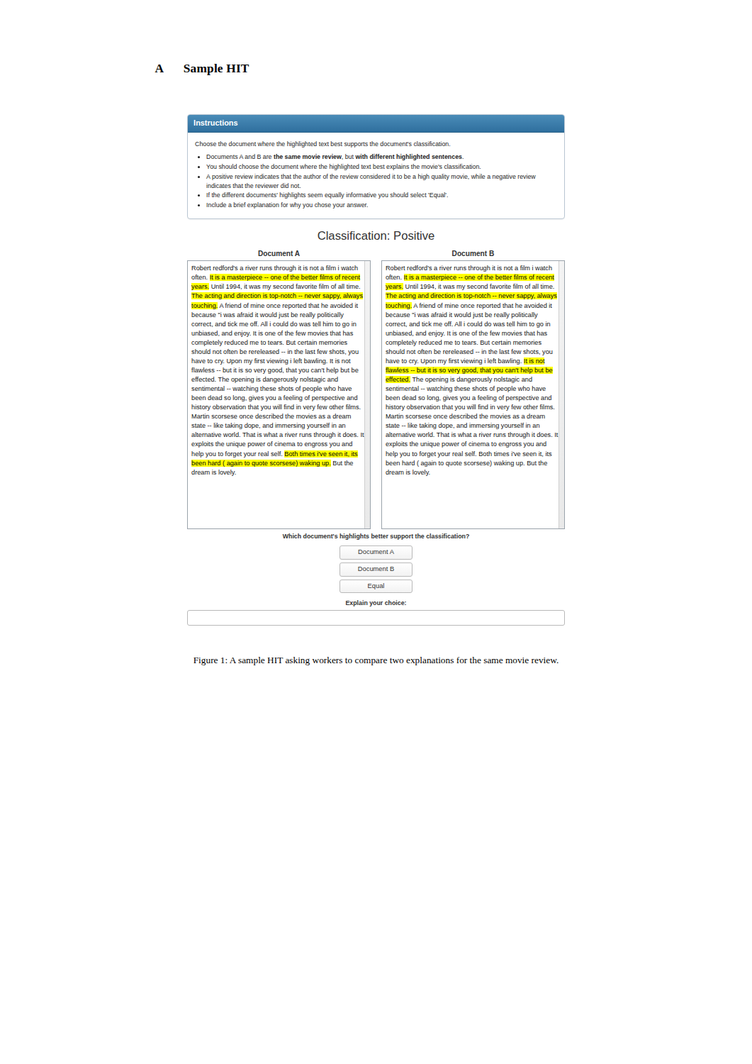ASample HIT
Instructions
Choose the document where the highlighted text best supports the document's classification.
Documents A and B are the same movie review, but with different highlighted sentences.
You should choose the document where the highlighted text best explains the movie's classification.
A positive review indicates that the author of the review considered it to be a high quality movie, while a negative review indicates that the reviewer did not.
If the different documents' highlights seem equally informative you should select 'Equal'.
Include a brief explanation for why you chose your answer.
Classification: Positive
Document A
Robert redford's a river runs through it is not a film i watch often. It is a masterpiece -- one of the better films of recent years. Until 1994, it was my second favorite film of all time. The acting and direction is top-notch -- never sappy, always touching. A friend of mine once reported that he avoided it because "i was afraid it would just be really politically correct, and tick me off. All i could do was tell him to go in unbiased, and enjoy. It is one of the few movies that has completely reduced me to tears. But certain memories should not often be rereleased -- in the last few shots, you have to cry. Upon my first viewing i left bawling. It is not flawless -- but it is so very good, that you can't help but be effected. The opening is dangerously nolstagic and sentimental -- watching these shots of people who have been dead so long, gives you a feeling of perspective and history observation that you will find in very few other films. Martin scorsese once described the movies as a dream state -- like taking dope, and immersing yourself in an alternative world. That is what a river runs through it does. It exploits the unique power of cinema to engross you and help you to forget your real self. Both times i've seen it, its been hard ( again to quote scorsese) waking up. But the dream is lovely.
Document B
Robert redford's a river runs through it is not a film i watch often. It is a masterpiece -- one of the better films of recent years. Until 1994, it was my second favorite film of all time. The acting and direction is top-notch -- never sappy, always touching. A friend of mine once reported that he avoided it because "i was afraid it would just be really politically correct, and tick me off. All i could do was tell him to go in unbiased, and enjoy. It is one of the few movies that has completely reduced me to tears. But certain memories should not often be rereleased -- in the last few shots, you have to cry. Upon my first viewing i left bawling. It is not flawless -- but it is so very good, that you can't help but be effected. The opening is dangerously nolstagic and sentimental -- watching these shots of people who have been dead so long, gives you a feeling of perspective and history observation that you will find in very few other films. Martin scorsese once described the movies as a dream state -- like taking dope, and immersing yourself in an alternative world. That is what a river runs through it does. It exploits the unique power of cinema to engross you and help you to forget your real self. Both times i've seen it, its been hard ( again to quote scorsese) waking up. But the dream is lovely.
Which document's highlights better support the classification?
Document A
Document B
Equal
Explain your choice:
Figure 1: A sample HIT asking workers to compare two explanations for the same movie review.